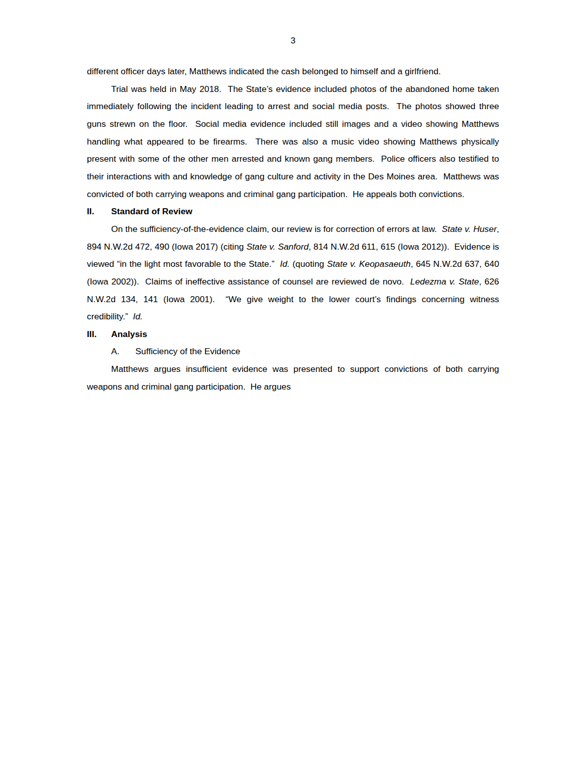3
different officer days later, Matthews indicated the cash belonged to himself and a girlfriend.
Trial was held in May 2018. The State’s evidence included photos of the abandoned home taken immediately following the incident leading to arrest and social media posts. The photos showed three guns strewn on the floor. Social media evidence included still images and a video showing Matthews handling what appeared to be firearms. There was also a music video showing Matthews physically present with some of the other men arrested and known gang members. Police officers also testified to their interactions with and knowledge of gang culture and activity in the Des Moines area. Matthews was convicted of both carrying weapons and criminal gang participation. He appeals both convictions.
II. Standard of Review
On the sufficiency-of-the-evidence claim, our review is for correction of errors at law. State v. Huser, 894 N.W.2d 472, 490 (Iowa 2017) (citing State v. Sanford, 814 N.W.2d 611, 615 (Iowa 2012)). Evidence is viewed “in the light most favorable to the State.” Id. (quoting State v. Keopasaeuth, 645 N.W.2d 637, 640 (Iowa 2002)). Claims of ineffective assistance of counsel are reviewed de novo. Ledezma v. State, 626 N.W.2d 134, 141 (Iowa 2001). “We give weight to the lower court’s findings concerning witness credibility.” Id.
III. Analysis
A. Sufficiency of the Evidence
Matthews argues insufficient evidence was presented to support convictions of both carrying weapons and criminal gang participation. He argues